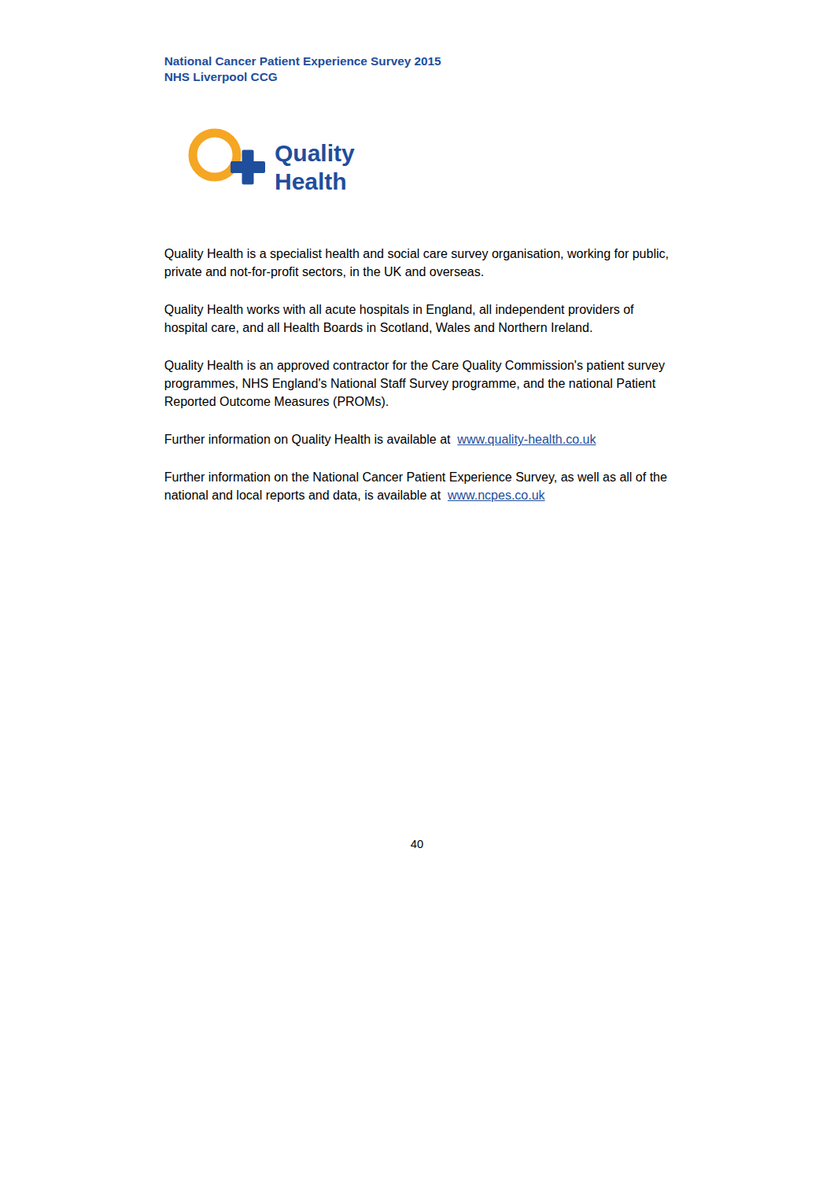National Cancer Patient Experience Survey 2015 NHS Liverpool CCG
Quality Health
Quality Health is a specialist health and social care survey organisation, working for public, private and not-for-profit sectors, in the UK and overseas.
Quality Health works with all acute hospitals in England, all independent providers of hospital care, and all Health Boards in Scotland, Wales and Northern Ireland.
Quality Health is an approved contractor for the Care Quality Commission's patient survey programmes, NHS England's National Staff Survey programme, and the national Patient Reported Outcome Measures (PROMs).
Further information on Quality Health is available at www.quality-health.co.uk
Further information on the National Cancer Patient Experience Survey, as well as all of the national and local reports and data, is available at www.ncpes.co.uk
40